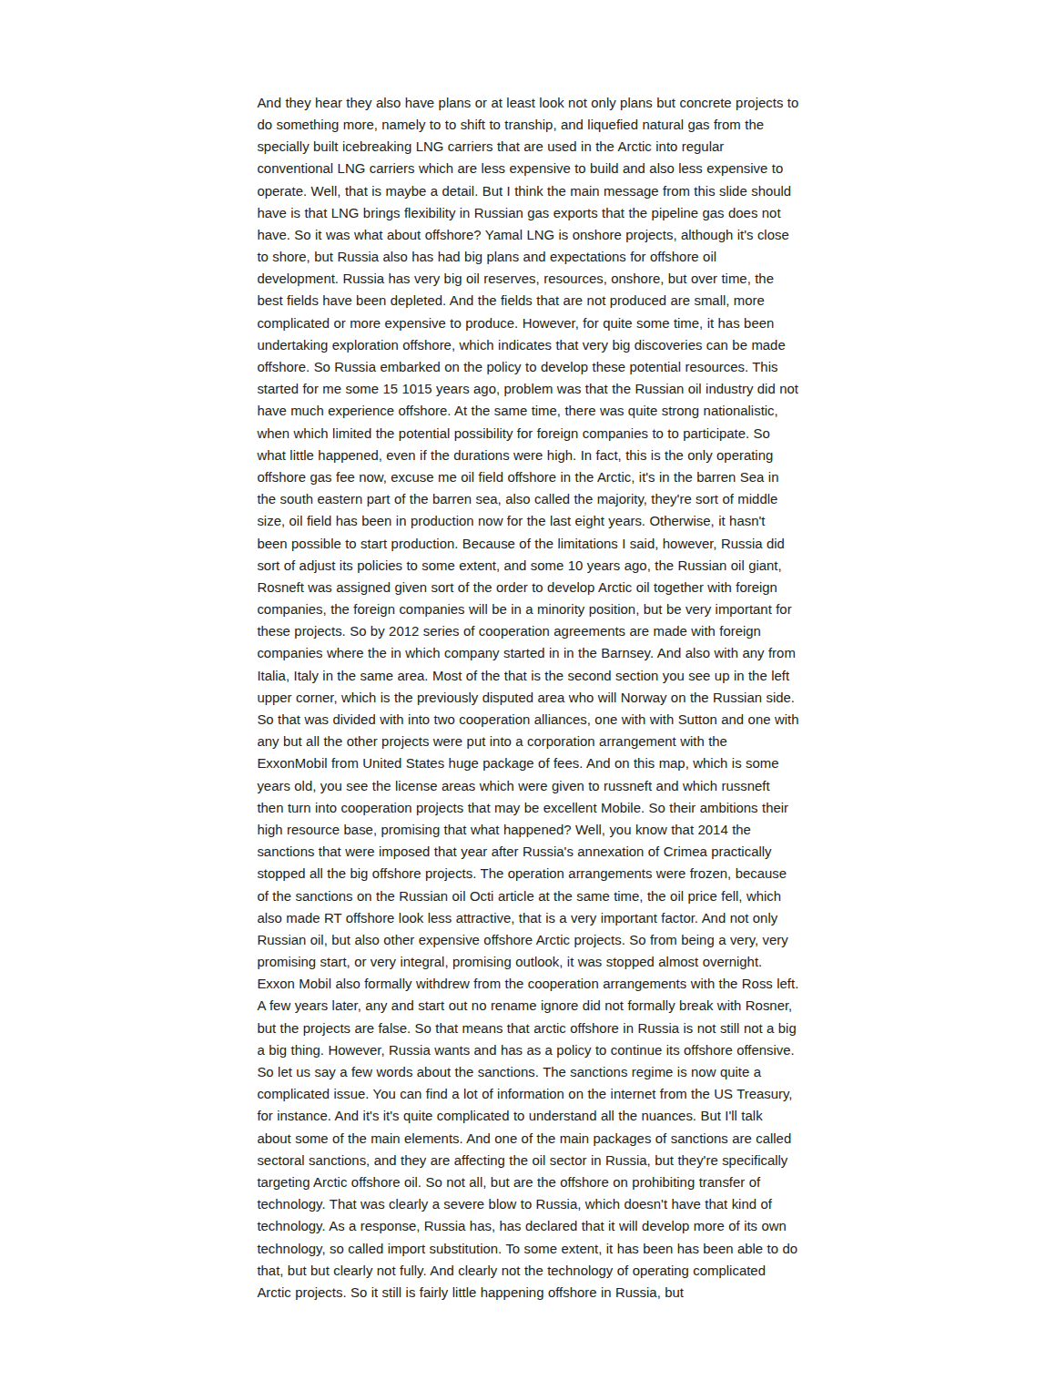And they hear they also have plans or at least look not only plans but concrete projects to do something more, namely to to shift to tranship, and liquefied natural gas from the specially built icebreaking LNG carriers that are used in the Arctic into regular conventional LNG carriers which are less expensive to build and also less expensive to operate. Well, that is maybe a detail. But I think the main message from this slide should have is that LNG brings flexibility in Russian gas exports that the pipeline gas does not have. So it was what about offshore? Yamal LNG is onshore projects, although it's close to shore, but Russia also has had big plans and expectations for offshore oil development. Russia has very big oil reserves, resources, onshore, but over time, the best fields have been depleted. And the fields that are not produced are small, more complicated or more expensive to produce. However, for quite some time, it has been undertaking exploration offshore, which indicates that very big discoveries can be made offshore. So Russia embarked on the policy to develop these potential resources. This started for me some 15 1015 years ago, problem was that the Russian oil industry did not have much experience offshore. At the same time, there was quite strong nationalistic, when which limited the potential possibility for foreign companies to to participate. So what little happened, even if the durations were high. In fact, this is the only operating offshore gas fee now, excuse me oil field offshore in the Arctic, it's in the barren Sea in the south eastern part of the barren sea, also called the majority, they're sort of middle size, oil field has been in production now for the last eight years. Otherwise, it hasn't been possible to start production. Because of the limitations I said, however, Russia did sort of adjust its policies to some extent, and some 10 years ago, the Russian oil giant, Rosneft was assigned given sort of the order to develop Arctic oil together with foreign companies, the foreign companies will be in a minority position, but be very important for these projects. So by 2012 series of cooperation agreements are made with foreign companies where the in which company started in in the Barnsey. And also with any from Italia, Italy in the same area. Most of the that is the second section you see up in the left upper corner, which is the previously disputed area who will Norway on the Russian side. So that was divided with into two cooperation alliances, one with with Sutton and one with any but all the other projects were put into a corporation arrangement with the ExxonMobil from United States huge package of fees. And on this map, which is some years old, you see the license areas which were given to russneft and which russneft then turn into cooperation projects that may be excellent Mobile. So their ambitions their high resource base, promising that what happened? Well, you know that 2014 the sanctions that were imposed that year after Russia's annexation of Crimea practically stopped all the big offshore projects. The operation arrangements were frozen, because of the sanctions on the Russian oil Octi article at the same time, the oil price fell, which also made RT offshore look less attractive, that is a very important factor. And not only Russian oil, but also other expensive offshore Arctic projects. So from being a very, very promising start, or very integral, promising outlook, it was stopped almost overnight. Exxon Mobil also formally withdrew from the cooperation arrangements with the Ross left. A few years later, any and start out no rename ignore did not formally break with Rosner, but the projects are false. So that means that arctic offshore in Russia is not still not a big a big thing. However, Russia wants and has as a policy to continue its offshore offensive. So let us say a few words about the sanctions. The sanctions regime is now quite a complicated issue. You can find a lot of information on the internet from the US Treasury, for instance. And it's it's quite complicated to understand all the nuances. But I'll talk about some of the main elements. And one of the main packages of sanctions are called sectoral sanctions, and they are affecting the oil sector in Russia, but they're specifically targeting Arctic offshore oil. So not all, but are the offshore on prohibiting transfer of technology. That was clearly a severe blow to Russia, which doesn't have that kind of technology. As a response, Russia has, has declared that it will develop more of its own technology, so called import substitution. To some extent, it has been has been able to do that, but but clearly not fully. And clearly not the technology of operating complicated Arctic projects. So it still is fairly little happening offshore in Russia, but